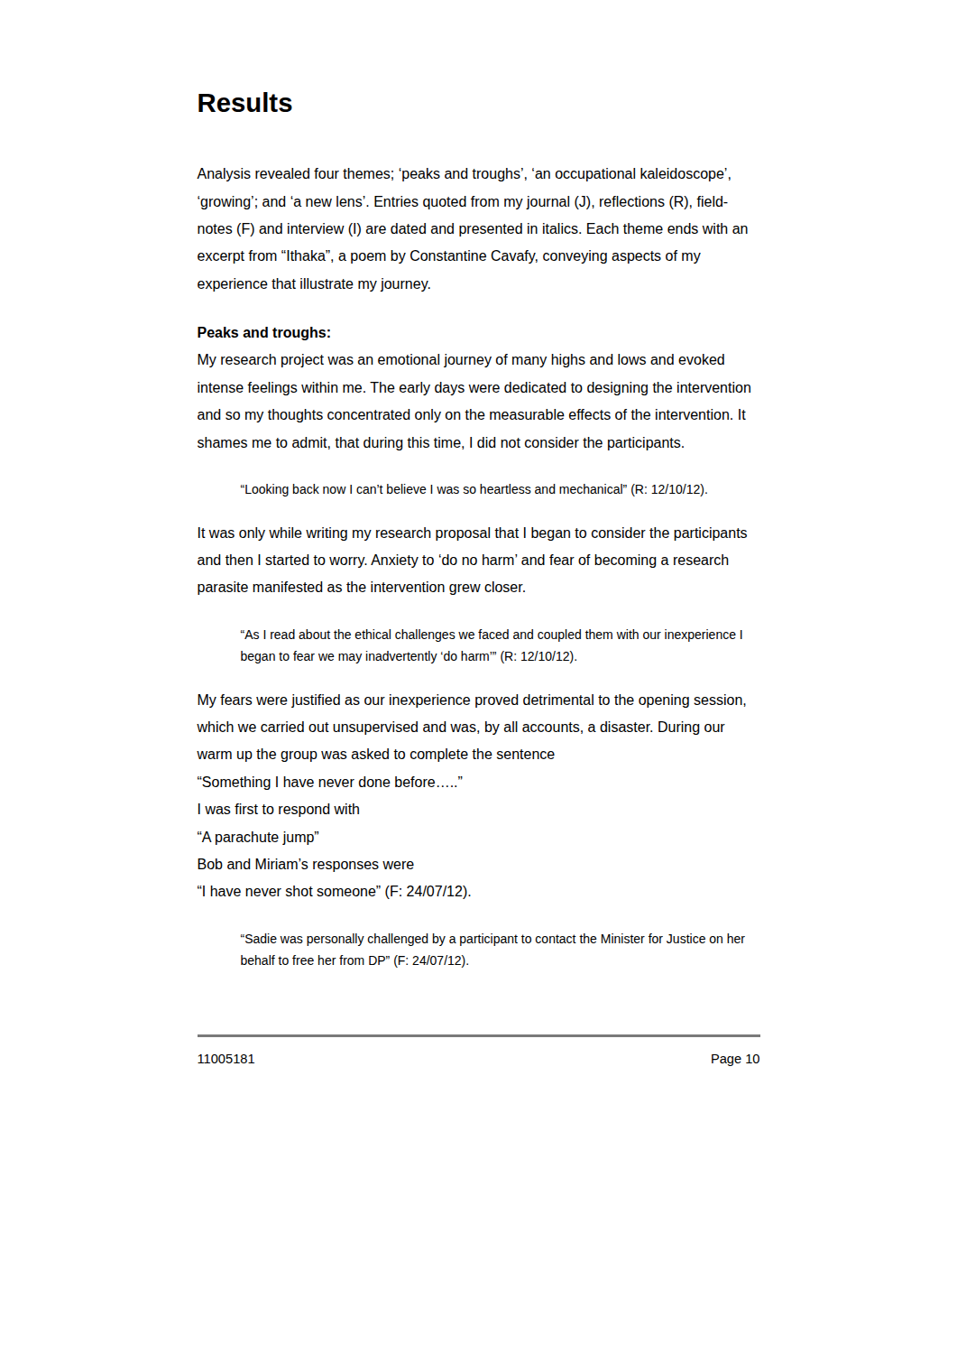Results
Analysis revealed four themes; ‘peaks and troughs’, ‘an occupational kaleidoscope’, ‘growing’; and ‘a new lens’. Entries quoted from my journal (J), reflections (R), field-notes (F) and interview (I) are dated and presented in italics. Each theme ends with an excerpt from “Ithaka”, a poem by Constantine Cavafy, conveying aspects of my experience that illustrate my journey.
Peaks and troughs:
My research project was an emotional journey of many highs and lows and evoked intense feelings within me. The early days were dedicated to designing the intervention and so my thoughts concentrated only on the measurable effects of the intervention. It shames me to admit, that during this time, I did not consider the participants.
“Looking back now I can’t believe I was so heartless and mechanical” (R: 12/10/12).
It was only while writing my research proposal that I began to consider the participants and then I started to worry. Anxiety to ‘do no harm’ and fear of becoming a research parasite manifested as the intervention grew closer.
“As I read about the ethical challenges we faced and coupled them with our inexperience I began to fear we may inadvertently ‘do harm’” (R: 12/10/12).
My fears were justified as our inexperience proved detrimental to the opening session, which we carried out unsupervised and was, by all accounts, a disaster. During our warm up the group was asked to complete the sentence
“Something I have never done before…..”
I was first to respond with
“A parachute jump”
Bob and Miriam’s responses were
“I have never shot someone” (F: 24/07/12).
“Sadie was personally challenged by a participant to contact the Minister for Justice on her behalf to free her from DP” (F: 24/07/12).
11005181 Page 10